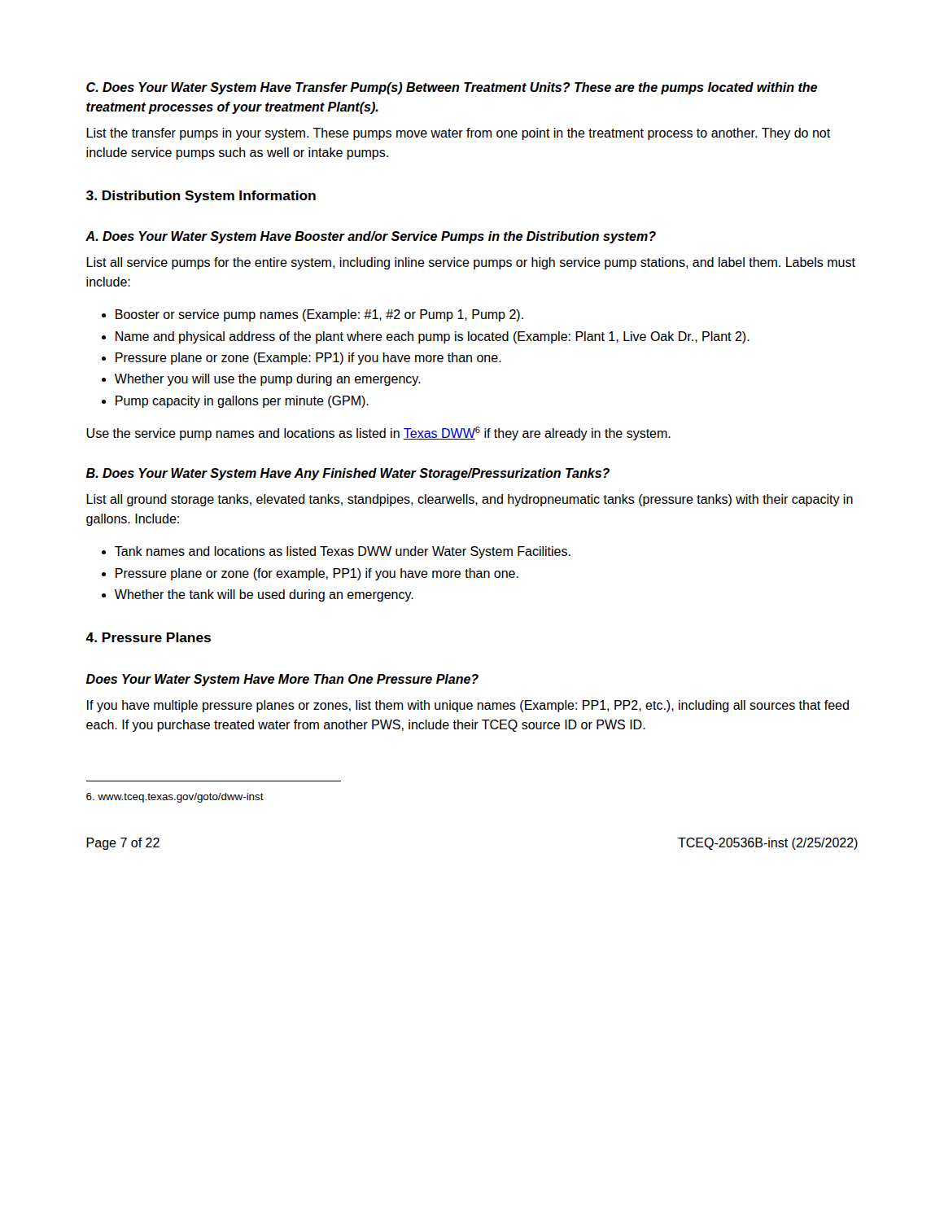C. Does Your Water System Have Transfer Pump(s) Between Treatment Units? These are the pumps located within the treatment processes of your treatment Plant(s).
List the transfer pumps in your system. These pumps move water from one point in the treatment process to another. They do not include service pumps such as well or intake pumps.
3. Distribution System Information
A. Does Your Water System Have Booster and/or Service Pumps in the Distribution system?
List all service pumps for the entire system, including inline service pumps or high service pump stations, and label them. Labels must include:
Booster or service pump names (Example: #1, #2 or Pump 1, Pump 2).
Name and physical address of the plant where each pump is located (Example: Plant 1, Live Oak Dr., Plant 2).
Pressure plane or zone (Example: PP1) if you have more than one.
Whether you will use the pump during an emergency.
Pump capacity in gallons per minute (GPM).
Use the service pump names and locations as listed in Texas DWW6 if they are already in the system.
B. Does Your Water System Have Any Finished Water Storage/Pressurization Tanks?
List all ground storage tanks, elevated tanks, standpipes, clearwells, and hydropneumatic tanks (pressure tanks) with their capacity in gallons. Include:
Tank names and locations as listed Texas DWW under Water System Facilities.
Pressure plane or zone (for example, PP1) if you have more than one.
Whether the tank will be used during an emergency.
4. Pressure Planes
Does Your Water System Have More Than One Pressure Plane?
If you have multiple pressure planes or zones, list them with unique names (Example: PP1, PP2, etc.), including all sources that feed each. If you purchase treated water from another PWS, include their TCEQ source ID or PWS ID.
6. www.tceq.texas.gov/goto/dww-inst
Page 7 of 22 TCEQ-20536B-inst (2/25/2022)